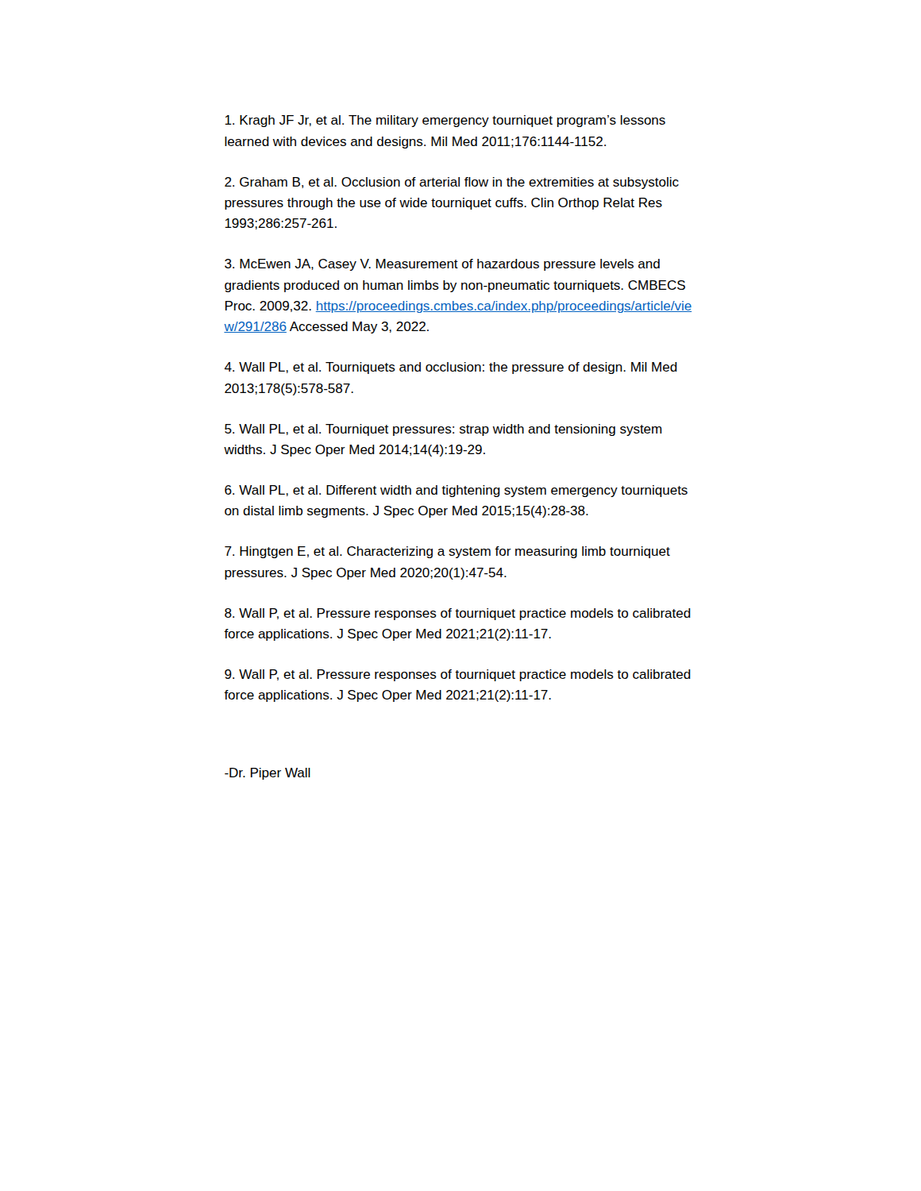1. Kragh JF Jr, et al. The military emergency tourniquet program’s lessons learned with devices and designs. Mil Med 2011;176:1144-1152.
2. Graham B, et al. Occlusion of arterial flow in the extremities at subsystolic pressures through the use of wide tourniquet cuffs. Clin Orthop Relat Res 1993;286:257-261.
3. McEwen JA, Casey V. Measurement of hazardous pressure levels and gradients produced on human limbs by non-pneumatic tourniquets. CMBECS Proc. 2009,32. https://proceedings.cmbes.ca/index.php/proceedings/article/view/291/286 Accessed May 3, 2022.
4. Wall PL, et al. Tourniquets and occlusion: the pressure of design. Mil Med 2013;178(5):578-587.
5. Wall PL, et al. Tourniquet pressures: strap width and tensioning system widths. J Spec Oper Med 2014;14(4):19-29.
6. Wall PL, et al. Different width and tightening system emergency tourniquets on distal limb segments. J Spec Oper Med 2015;15(4):28-38.
7. Hingtgen E, et al. Characterizing a system for measuring limb tourniquet pressures. J Spec Oper Med 2020;20(1):47-54.
8. Wall P, et al. Pressure responses of tourniquet practice models to calibrated force applications. J Spec Oper Med 2021;21(2):11-17.
9. Wall P, et al. Pressure responses of tourniquet practice models to calibrated force applications. J Spec Oper Med 2021;21(2):11-17.
-Dr. Piper Wall